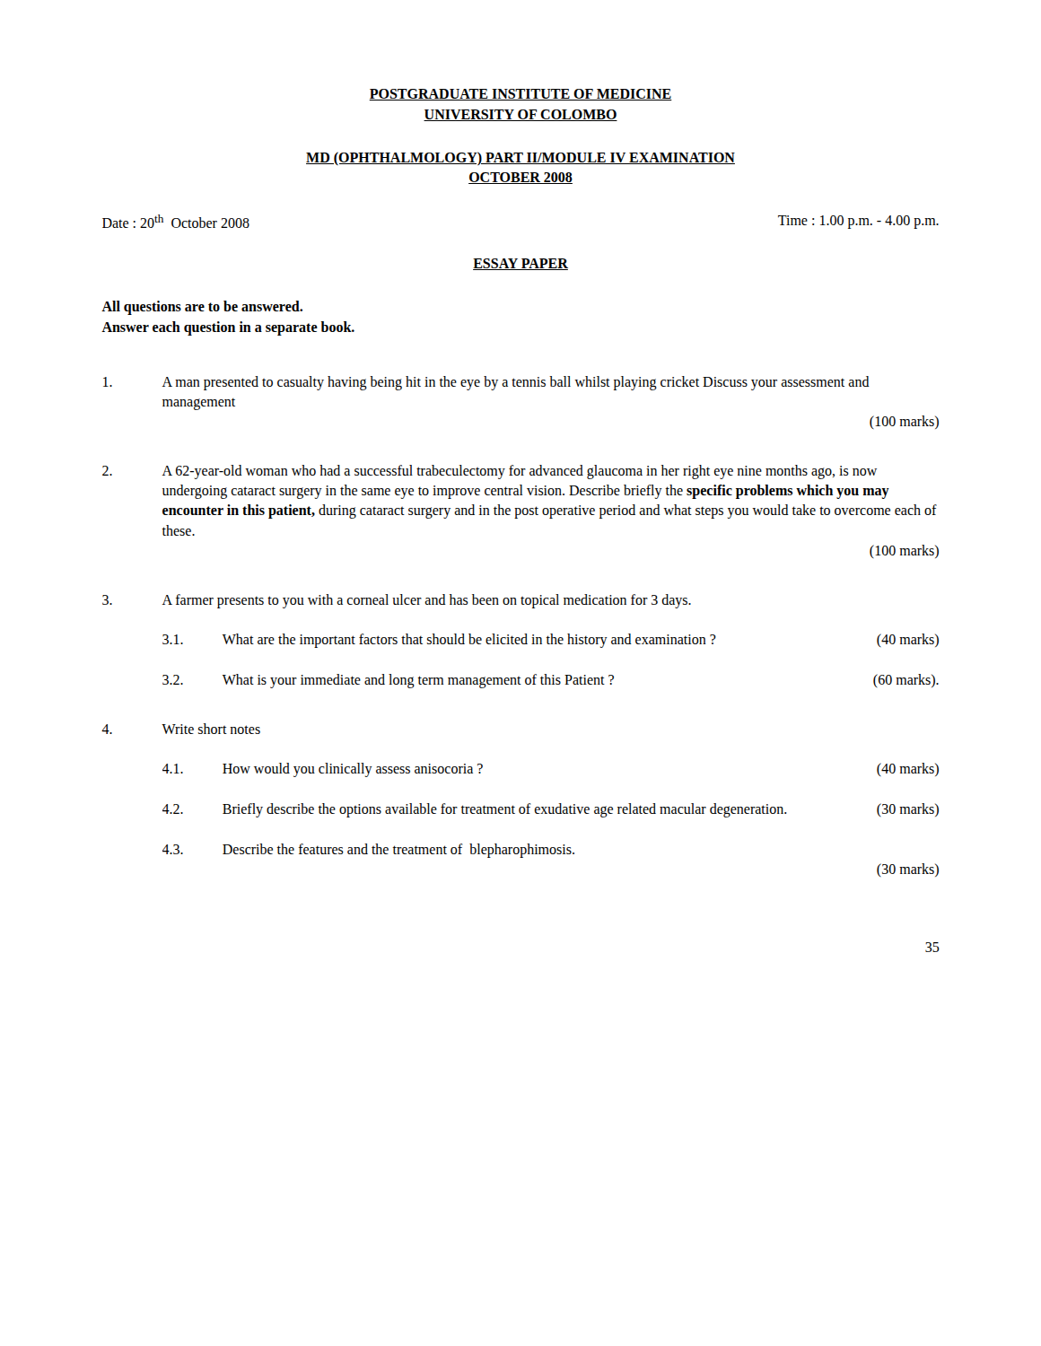POSTGRADUATE INSTITUTE OF MEDICINE
UNIVERSITY OF COLOMBO
MD (OPHTHALMOLOGY) PART II/MODULE IV EXAMINATION
OCTOBER 2008
Date : 20th October 2008 Time : 1.00 p.m. - 4.00 p.m.
ESSAY PAPER
All questions are to be answered.
Answer each question in a separate book.
1. A man presented to casualty having being hit in the eye by a tennis ball whilst playing cricket Discuss your assessment and management (100 marks)
2. A 62-year-old woman who had a successful trabeculectomy for advanced glaucoma in her right eye nine months ago, is now undergoing cataract surgery in the same eye to improve central vision. Describe briefly the specific problems which you may encounter in this patient, during cataract surgery and in the post operative period and what steps you would take to overcome each of these. (100 marks)
3. A farmer presents to you with a corneal ulcer and has been on topical medication for 3 days.
3.1. What are the important factors that should be elicited in the history and examination ? (40 marks)
3.2. What is your immediate and long term management of this Patient ? (60 marks).
4. Write short notes
4.1. How would you clinically assess anisocoria ? (40 marks)
4.2. Briefly describe the options available for treatment of exudative age related macular degeneration. (30 marks)
4.3. Describe the features and the treatment of blepharophimosis. (30 marks)
35